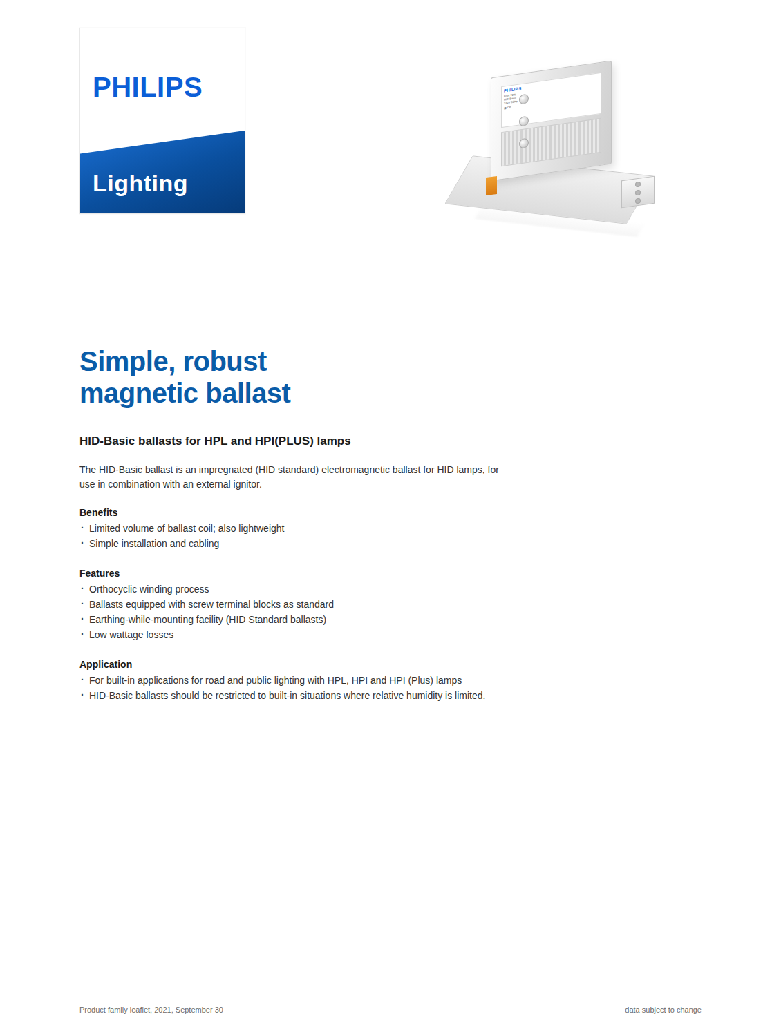PHILIPS
Lighting
PHILIPS BSN 70W
HID-Basic
230V 50Hz
▣ CE
Simple, robust
magnetic ballast
HID-Basic ballasts for HPL and HPI(PLUS) lamps
The HID-Basic ballast is an impregnated (HID standard) electromagnetic ballast for HID lamps, for use in combination with an external ignitor.
Benefits
Limited volume of ballast coil; also lightweight
Simple installation and cabling
Features
Orthocyclic winding process
Ballasts equipped with screw terminal blocks as standard
Earthing-while-mounting facility (HID Standard ballasts)
Low wattage losses
Application
For built-in applications for road and public lighting with HPL, HPI and HPI (Plus) lamps
HID-Basic ballasts should be restricted to built-in situations where relative humidity is limited.
Product family leaflet, 2021, September 30
data subject to change